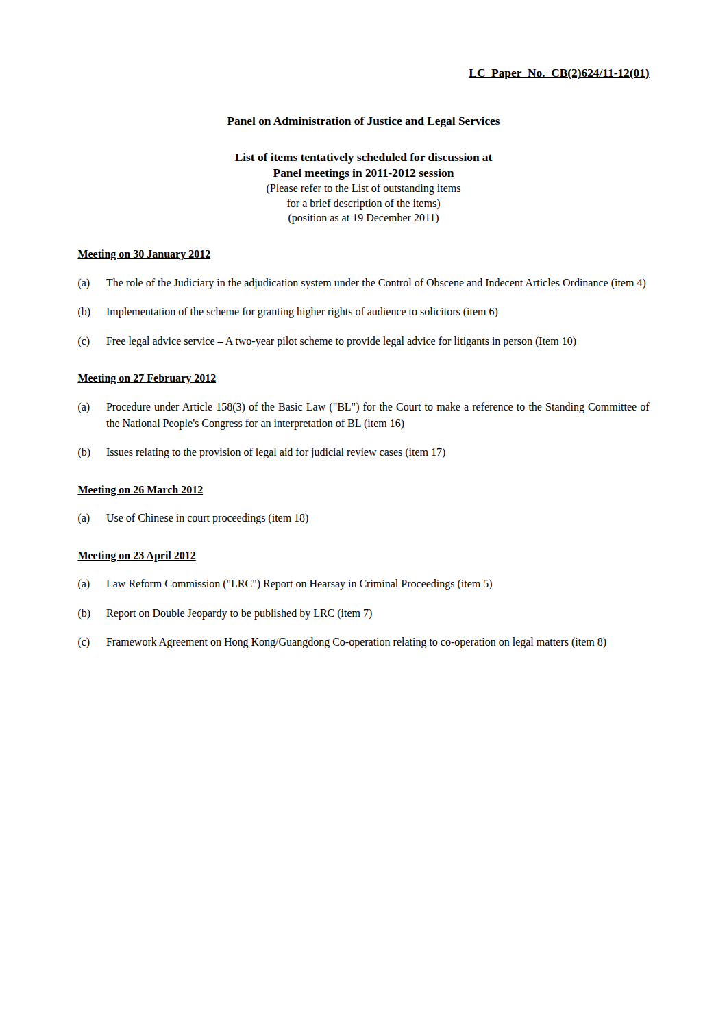LC Paper No. CB(2)624/11-12(01)
Panel on Administration of Justice and Legal Services
List of items tentatively scheduled for discussion at
Panel meetings in 2011-2012 session
(Please refer to the List of outstanding items
for a brief description of the items)
(position as at 19 December 2011)
Meeting on 30 January 2012
(a) The role of the Judiciary in the adjudication system under the Control of Obscene and Indecent Articles Ordinance (item 4)
(b) Implementation of the scheme for granting higher rights of audience to solicitors (item 6)
(c) Free legal advice service – A two-year pilot scheme to provide legal advice for litigants in person (Item 10)
Meeting on 27 February 2012
(a) Procedure under Article 158(3) of the Basic Law ("BL") for the Court to make a reference to the Standing Committee of the National People's Congress for an interpretation of BL (item 16)
(b) Issues relating to the provision of legal aid for judicial review cases (item 17)
Meeting on 26 March 2012
(a) Use of Chinese in court proceedings (item 18)
Meeting on 23 April 2012
(a) Law Reform Commission ("LRC") Report on Hearsay in Criminal Proceedings (item 5)
(b) Report on Double Jeopardy to be published by LRC (item 7)
(c) Framework Agreement on Hong Kong/Guangdong Co-operation relating to co-operation on legal matters (item 8)